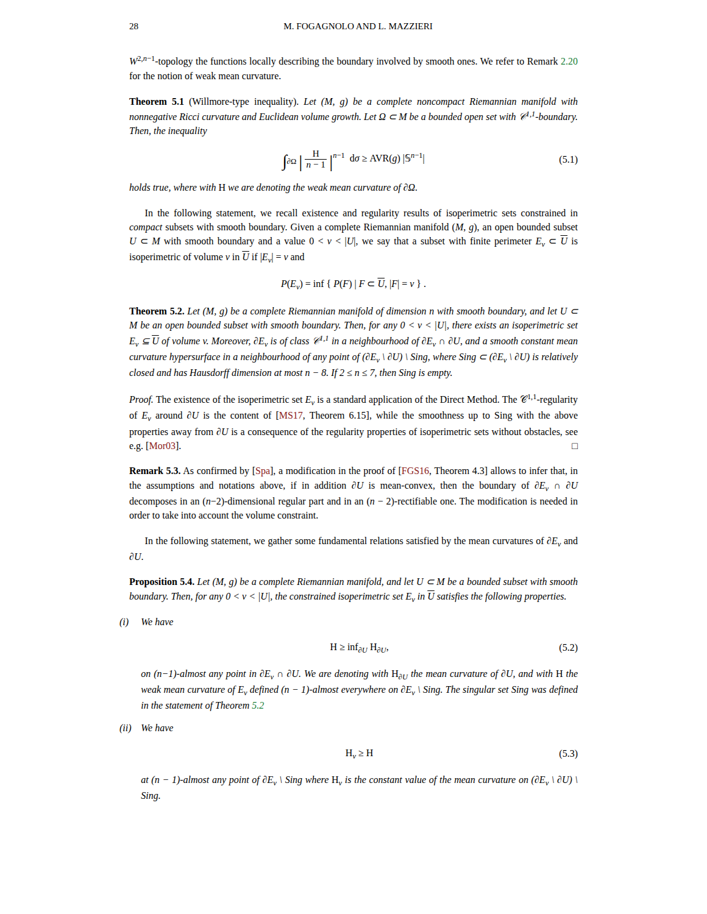28 M. FOGAGNOLO AND L. MAZZIERI
W 2,n−1-topology the functions locally describing the boundary involved by smooth ones. We refer to Remark 2.20 for the notion of weak mean curvature.
Theorem 5.1 (Willmore-type inequality). Let (M, g) be a complete noncompact Riemannian manifold with nonnegative Ricci curvature and Euclidean volume growth. Let Ω ⊂ M be a bounded open set with 𝒞1,1-boundary. Then, the inequality
∫∂Ω | Hn − 1 |n−1 dσ ≥ AVR(g) |𝕊n−1| (5.1)
holds true, where with H we are denoting the weak mean curvature of ∂Ω.
In the following statement, we recall existence and regularity results of isoperimetric sets constrained in compact subsets with smooth boundary. Given a complete Riemannian manifold (M, g), an open bounded subset U ⊂ M with smooth boundary and a value 0 < v < |U|, we say that a subset with finite perimeter Ev ⊂ U is isoperimetric of volume v in U if |Ev| = v and
P(Ev) = inf { P(F) | F ⊂ U, |F| = v } .
Theorem 5.2. Let (M, g) be a complete Riemannian manifold of dimension n with smooth boundary, and let U ⊂ M be an open bounded subset with smooth boundary. Then, for any 0 < v < |U|, there exists an isoperimetric set Ev ⊆ U of volume v. Moreover, ∂Ev is of class 𝒞1,1 in a neighbourhood of ∂Ev ∩ ∂U, and a smooth constant mean curvature hypersurface in a neighbourhood of any point of (∂Ev \ ∂U) \ Sing, where Sing ⊂ (∂Ev \ ∂U) is relatively closed and has Hausdorff dimension at most n − 8. If 2 ≤ n ≤ 7, then Sing is empty.
Proof. The existence of the isoperimetric set Ev is a standard application of the Direct Method. The 𝒞1,1-regularity of Ev around ∂U is the content of [MS17, Theorem 6.15], while the smoothness up to Sing with the above properties away from ∂U is a consequence of the regularity properties of isoperimetric sets without obstacles, see e.g. [Mor03]. □
Remark 5.3. As confirmed by [Spa], a modification in the proof of [FGS16, Theorem 4.3] allows to infer that, in the assumptions and notations above, if in addition ∂U is mean-convex, then the boundary of ∂Ev ∩ ∂U decomposes in an (n−2)-dimensional regular part and in an (n − 2)-rectifiable one. The modification is needed in order to take into account the volume constraint.
In the following statement, we gather some fundamental relations satisfied by the mean curvatures of ∂Ev and ∂U.
Proposition 5.4. Let (M, g) be a complete Riemannian manifold, and let U ⊂ M be a bounded subset with smooth boundary. Then, for any 0 < v < |U|, the constrained isoperimetric set Ev in U satisfies the following properties.
(i) We have
H ≥ inf∂U H∂U, (5.2)
on (n−1)-almost any point in ∂Ev ∩ ∂U. We are denoting with H∂U the mean curvature of ∂U, and with H the weak mean curvature of Ev defined (n − 1)-almost everywhere on ∂Ev \ Sing. The singular set Sing was defined in the statement of Theorem 5.2
(ii) We have
Hv ≥ H (5.3)
at (n − 1)-almost any point of ∂Ev \ Sing where Hv is the constant value of the mean curvature on (∂Ev \ ∂U) \ Sing.